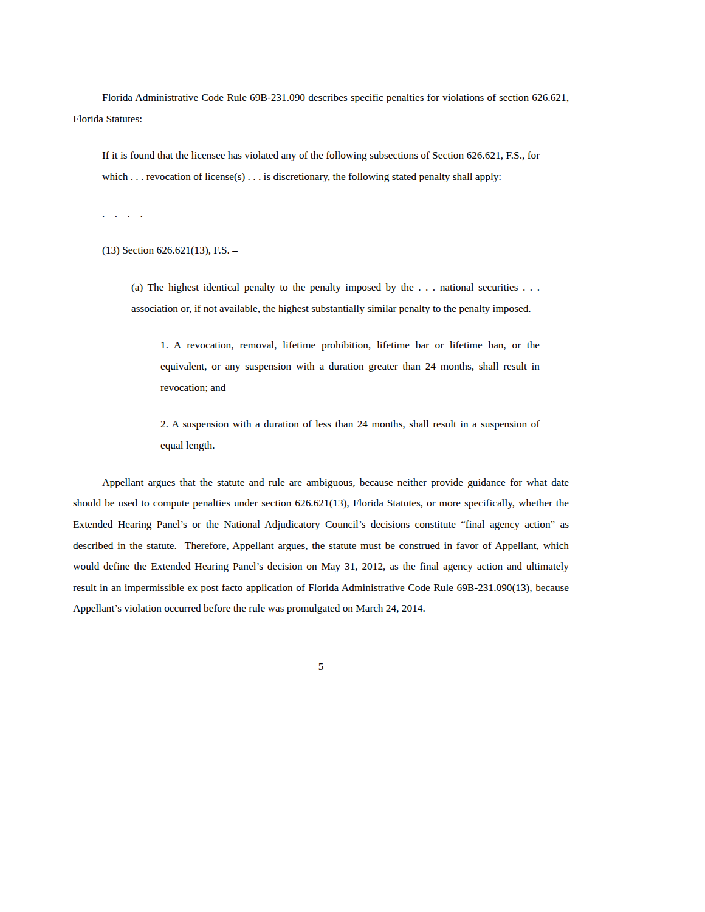Florida Administrative Code Rule 69B-231.090 describes specific penalties for violations of section 626.621, Florida Statutes:
If it is found that the licensee has violated any of the following subsections of Section 626.621, F.S., for which . . . revocation of license(s) . . . is discretionary, the following stated penalty shall apply:
. . . .
(13) Section 626.621(13), F.S. –
(a) The highest identical penalty to the penalty imposed by the . . . national securities . . . association or, if not available, the highest substantially similar penalty to the penalty imposed.
1. A revocation, removal, lifetime prohibition, lifetime bar or lifetime ban, or the equivalent, or any suspension with a duration greater than 24 months, shall result in revocation; and
2. A suspension with a duration of less than 24 months, shall result in a suspension of equal length.
Appellant argues that the statute and rule are ambiguous, because neither provide guidance for what date should be used to compute penalties under section 626.621(13), Florida Statutes, or more specifically, whether the Extended Hearing Panel’s or the National Adjudicatory Council’s decisions constitute “final agency action” as described in the statute. Therefore, Appellant argues, the statute must be construed in favor of Appellant, which would define the Extended Hearing Panel’s decision on May 31, 2012, as the final agency action and ultimately result in an impermissible ex post facto application of Florida Administrative Code Rule 69B-231.090(13), because Appellant’s violation occurred before the rule was promulgated on March 24, 2014.
5